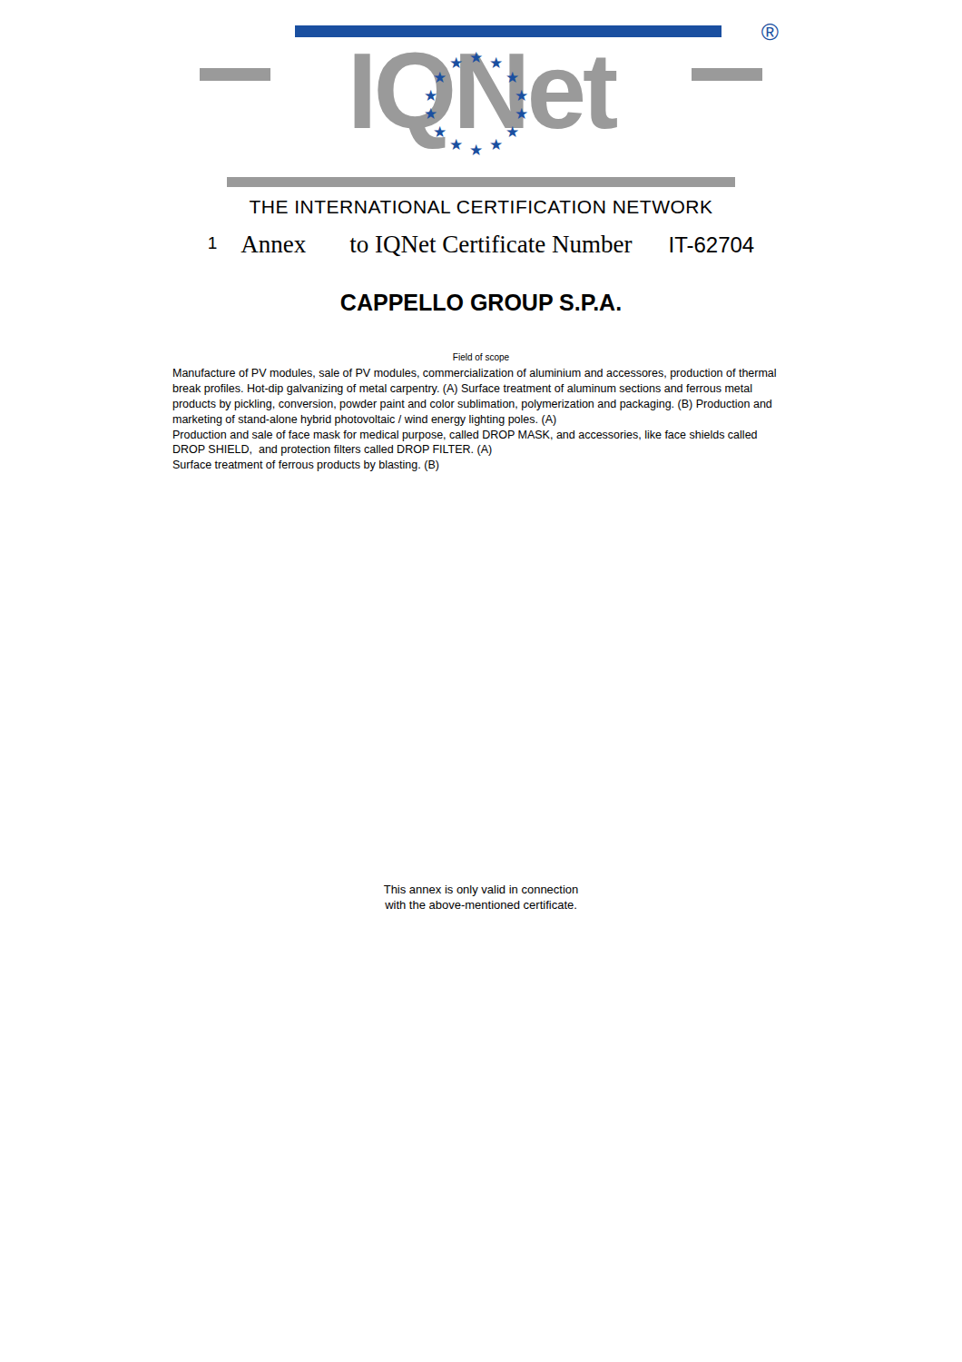®
IQNet
★ ★ ★ ★ ★ ★ ★ ★ ★ ★ ★ ★ ★ ★
THE INTERNATIONAL CERTIFICATION NETWORK
1 Annexto IQNet Certificate NumberIT-62704
CAPPELLO GROUP S.P.A.
Field of scope
Manufacture of PV modules, sale of PV modules, commercialization of aluminium and accessores, production of thermal break profiles. Hot-dip galvanizing of metal carpentry. (A) Surface treatment of aluminum sections and ferrous metal products by pickling, conversion, powder paint and color sublimation, polymerization and packaging. (B) Production and marketing of stand-alone hybrid photovoltaic / wind energy lighting poles. (A)
Production and sale of face mask for medical purpose, called DROP MASK, and accessories, like face shields called DROP SHIELD, and protection filters called DROP FILTER. (A)
Surface treatment of ferrous products by blasting. (B)
This annex is only valid in connection
with the above-mentioned certificate.